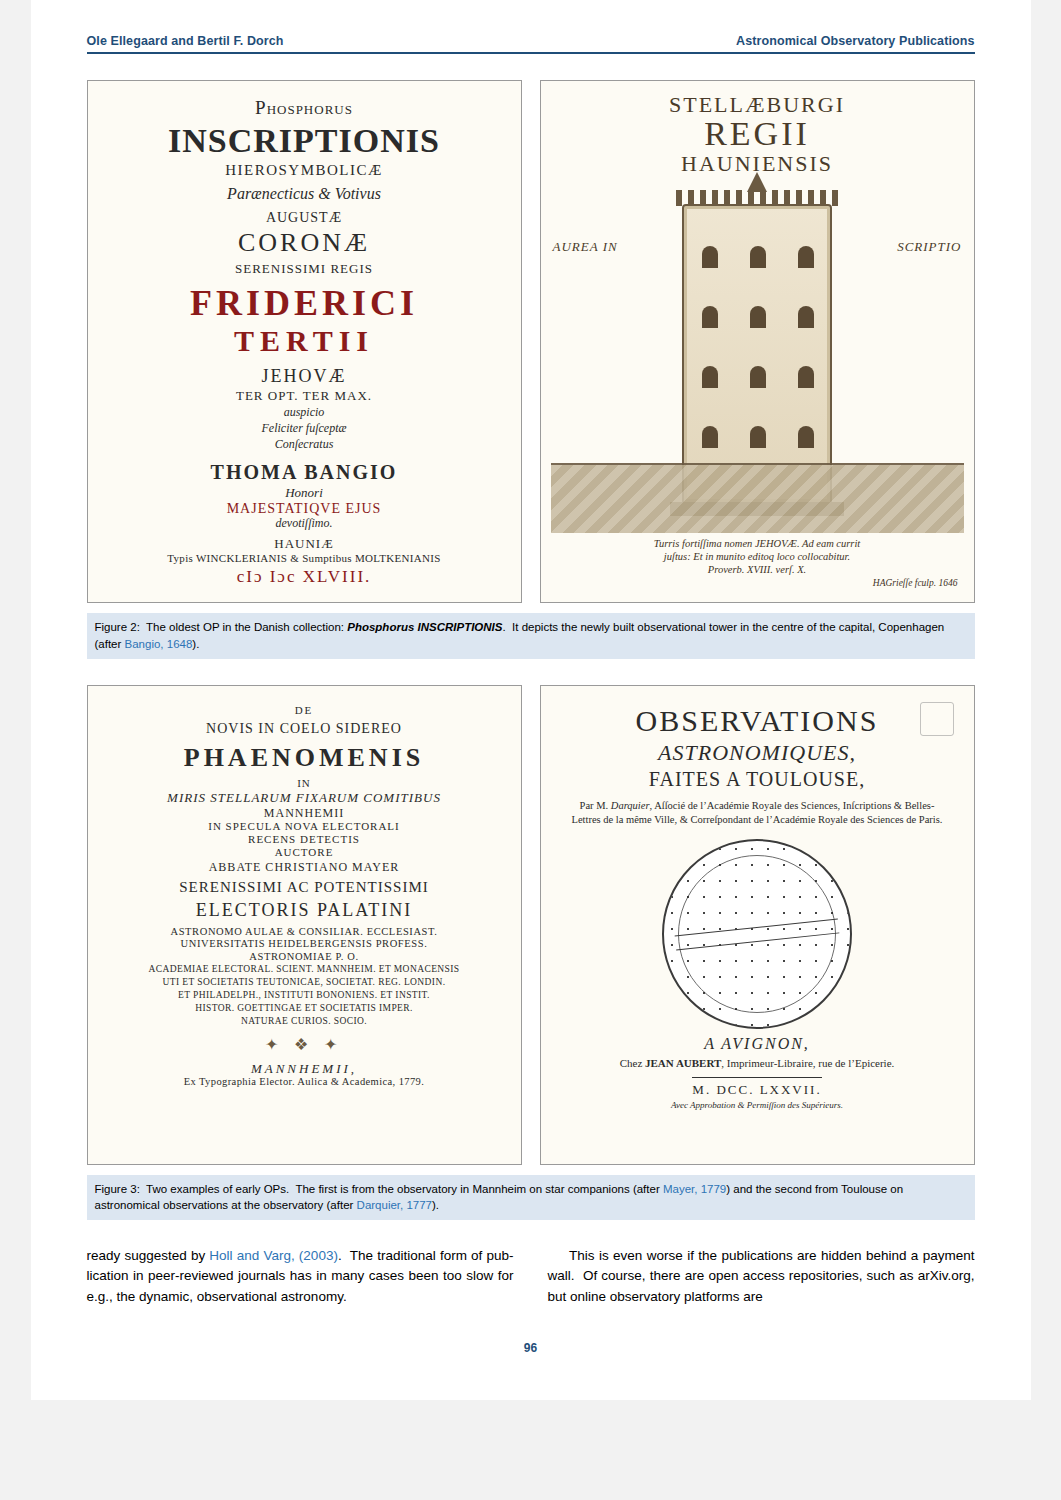Ole Ellegaard and Bertil F. Dorch
Astronomical Observatory Publications
Phosphorus
INSCRIPTIONIS
HIEROSYMBOLICÆ
Parænecticus & Votivus
AUGUSTÆ
CORONÆ
SERENISSIMI REGIS
FRIDERICI
TERTII
JEHOVÆ
TER OPT. TER MAX.
auspicio
Feliciter fuſceptæ
Conſecratus
THOMA BANGIO
Honori
MAJESTATIQVE EJUS
devotiſſimo.
HAUNIÆ
Typis WINCKLERIANIS & Sumptibus MOLTKENIANIS
cIɔ Iɔc XLVIII.
STELLÆBURGI
REGII
HAUNIENSIS
AUREA IN
SCRIPTIO
Turris fortiſſima nomen JEHOVÆ. Ad eam currit
juſtus: Et in munito editoq loco collocabitur.
Proverb. XVIII. verſ. X. HAGrieſſe fculp. 1646
Figure 2: The oldest OP in the Danish collection: Phosphorus INSCRIPTIONIS. It depicts the newly built observational tower in the centre of the capital, Copenhagen (after Bangio, 1648).
DE
NOVIS IN COELO SIDEREO
PHAENOMENIS
IN
MIRIS STELLARUM FIXARUM COMITIBUS
MANNHEMII
IN SPECULA NOVA ELECTORALI
RECENS DETECTIS
AUCTORE
ABBATE CHRISTIANO MAYER
SERENISSIMI AC POTENTISSIMI
ELECTORIS PALATINI
ASTRONOMO AULAE & CONSILIAR. ECCLESIAST.
UNIVERSITATIS HEIDELBERGENSIS PROFESS.
ASTRONOMIAE P. O.
ACADEMIAE ELECTORAL. SCIENT. MANNHEIM. ET MONACENSIS
UTI ET SOCIETATIS TEUTONICAE, SOCIETAT. REG. LONDIN.
ET PHILADELPH., INSTITUTI BONONIENS. ET INSTIT.
HISTOR. GOETTINGAE ET SOCIETATIS IMPER.
NATURAE CURIOS. SOCIO.
✦ ❖ ✦
MANNHEMII,
Ex Typographia Elector. Aulica & Academica, 1779.
OBSERVATIONS
ASTRONOMIQUES,
FAITES A TOULOUSE,
Par M. Darquier, Aſſocié de l’Académie Royale des Sciences, Inſcriptions & Belles-Lettres de la même Ville, & Correſpondant de l’Académie Royale des Sciences de Paris.
A AVIGNON,
Chez JEAN AUBERT, Imprimeur-Libraire, rue de l’Epicerie.
M. DCC. LXXVII.
Avec Approbation & Permiſſion des Supérieurs.
Figure 3: Two examples of early OPs. The first is from the observatory in Mannheim on star companions (after Mayer, 1779) and the second from Toulouse on astronomical observations at the observatory (after Darquier, 1777).
ready suggested by Holl and Varg, (2003). The traditional form of publication in peer-reviewed journals has in many cases been too slow for e.g., the dynamic, observational astronomy.
This is even worse if the publications are hidden behind a payment wall. Of course, there are open access repositories, such as arXiv.org, but online observatory platforms are
96